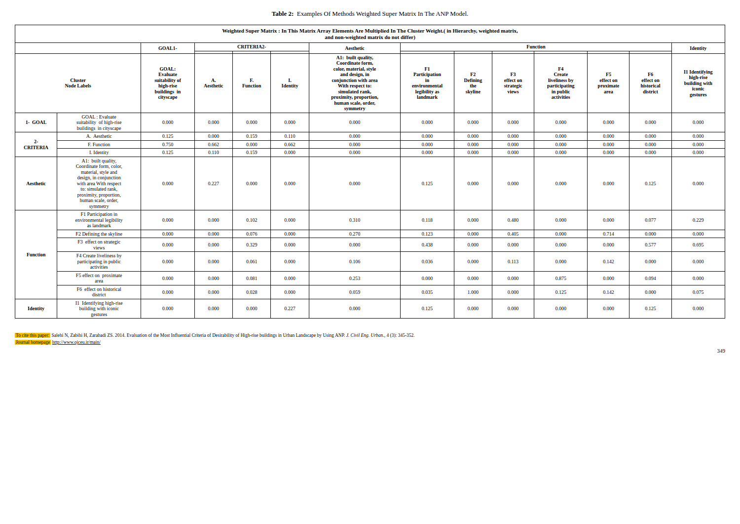Table 2: Examples Of Methods Weighted Super Matrix In The ANP Model.
| Weighted Super Matrix : In This Matrix Array Elements Are Multiplied In The Cluster Weight.( in Hierarchy, weighted matrix, and non-weighted matrix do not differ) |
| --- |
| | GOAL1- | CRITERIA2- | Aesthetic | Function | Identity |
| Cluster Node Labels | GOAL: Evaluate suitability of high-rise buildings in cityscape | A. Aesthetic | F. Function | I. Identity | A1: built quality, Coordinate form, color, material, style and design, in conjunction with area With respect to: simulated rank, proximity, proportion, human scale, order, symmetry | F1 Participation in environmental legibility as landmark | F2 Defining the skyline | F3 effect on strategic views | F4 Create liveliness by participating in public activities | F5 effect on proximate area | F6 effect on historical district | I1 Identifying high-rise building with iconic gestures |
| 1- GOAL | GOAL : Evaluate suitability of high-rise buildings in cityscape | 0.000 | 0.000 | 0.000 | 0.000 | 0.000 | 0.000 | 0.000 | 0.000 | 0.000 | 0.000 | 0.000 | 0.000 |
| 2- CRITERIA | A. Aesthetic | 0.125 | 0.000 | 0.159 | 0.110 | 0.000 | 0.000 | 0.000 | 0.000 | 0.000 | 0.000 | 0.000 | 0.000 |
| F. Function | 0.750 | 0.662 | 0.000 | 0.662 | 0.000 | 0.000 | 0.000 | 0.000 | 0.000 | 0.000 | 0.000 | 0.000 |
| I. Identity | 0.125 | 0.110 | 0.159 | 0.000 | 0.000 | 0.000 | 0.000 | 0.000 | 0.000 | 0.000 | 0.000 | 0.000 |
| Aesthetic | A1: built quality, Coordinate form, color, material, style and design, in conjunction with area With respect to: simulated rank, proximity, proportion, human scale, order, symmetry | 0.000 | 0.227 | 0.000 | 0.000 | 0.000 | 0.125 | 0.000 | 0.000 | 0.000 | 0.000 | 0.125 | 0.000 |
| Function | F1 Participation in environmental legibility as landmark | 0.000 | 0.000 | 0.102 | 0.000 | 0.310 | 0.118 | 0.000 | 0.480 | 0.000 | 0.000 | 0.077 | 0.229 |
| F2 Defining the skyline | 0.000 | 0.000 | 0.076 | 0.000 | 0.270 | 0.123 | 0.000 | 0.405 | 0.000 | 0.714 | 0.000 | 0.000 |
| F3 effect on strategic views | 0.000 | 0.000 | 0.329 | 0.000 | 0.000 | 0.438 | 0.000 | 0.000 | 0.000 | 0.000 | 0.577 | 0.695 |
| F4 Create liveliness by participating in public activities | 0.000 | 0.000 | 0.061 | 0.000 | 0.106 | 0.036 | 0.000 | 0.113 | 0.000 | 0.142 | 0.000 | 0.000 |
| F5 effect on proximate area | 0.000 | 0.000 | 0.081 | 0.000 | 0.253 | 0.000 | 0.000 | 0.000 | 0.875 | 0.000 | 0.094 | 0.000 |
| F6 effect on historical district | 0.000 | 0.000 | 0.028 | 0.000 | 0.059 | 0.035 | 1.000 | 0.000 | 0.125 | 0.142 | 0.000 | 0.075 |
| Identity | I1 Identifying high-rise building with iconic gestures | 0.000 | 0.000 | 0.000 | 0.227 | 0.000 | 0.125 | 0.000 | 0.000 | 0.000 | 0.000 | 0.125 | 0.000 |
To cite this paper: Salehi N, Zabihi H, Zarabadi ZS. 2014. Evaluation of the Most Influential Criteria of Desirability of High-rise buildings in Urban Landscape by Using ANP. J. Civil Eng. Urban., 4 (3): 345-352.
Journal homepage http://www.ojceu.ir/main/
349